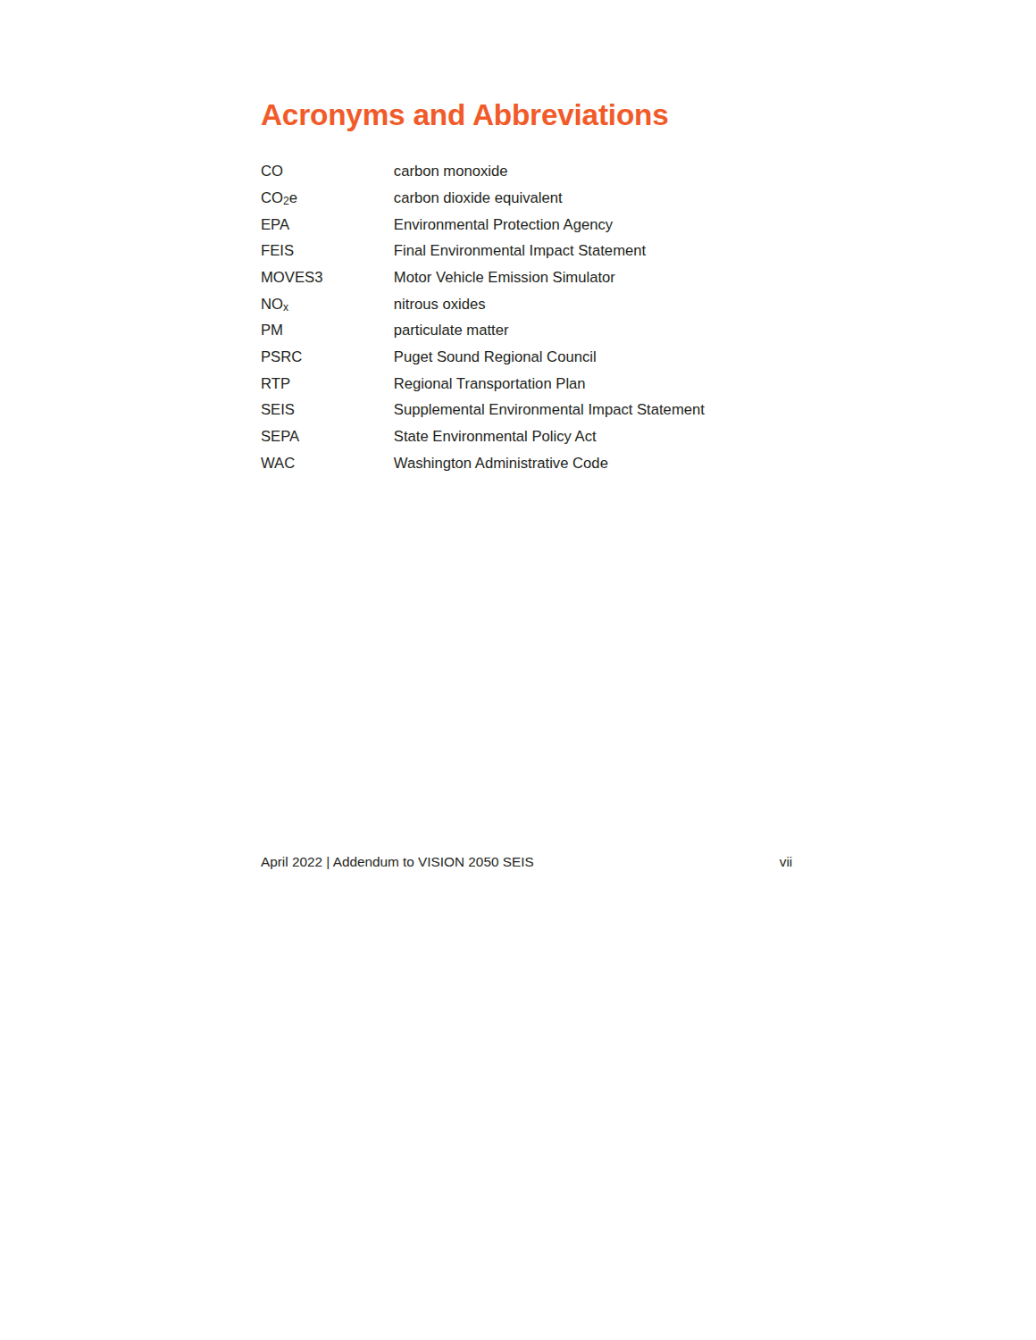Acronyms and Abbreviations
CO
carbon monoxide
CO2e
carbon dioxide equivalent
EPA
Environmental Protection Agency
FEIS
Final Environmental Impact Statement
MOVES3
Motor Vehicle Emission Simulator
NOx
nitrous oxides
PM
particulate matter
PSRC
Puget Sound Regional Council
RTP
Regional Transportation Plan
SEIS
Supplemental Environmental Impact Statement
SEPA
State Environmental Policy Act
WAC
Washington Administrative Code
April 2022 | Addendum to VISION 2050 SEIS
vii